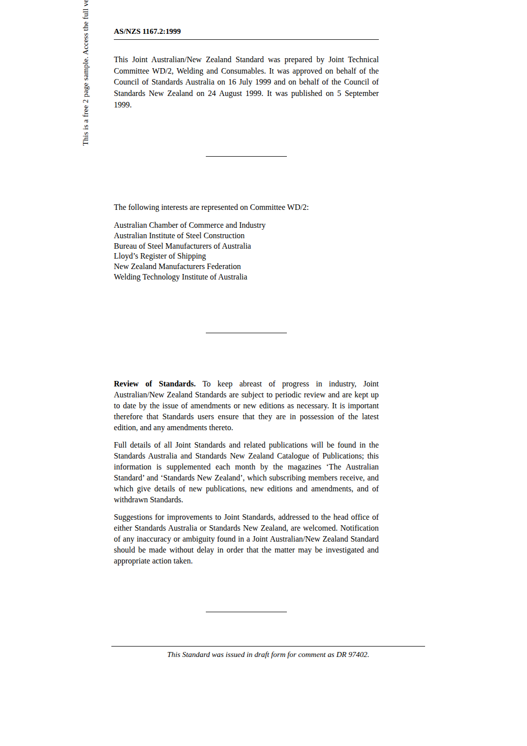This is a free 2 page sample. Access the full version online.
AS/NZS 1167.2:1999
This Joint Australian/New Zealand Standard was prepared by Joint Technical Committee WD/2, Welding and Consumables. It was approved on behalf of the Council of Standards Australia on 16 July 1999 and on behalf of the Council of Standards New Zealand on 24 August 1999. It was published on 5 September 1999.
The following interests are represented on Committee WD/2:
Australian Chamber of Commerce and Industry
Australian Institute of Steel Construction
Bureau of Steel Manufacturers of Australia
Lloyd’s Register of Shipping
New Zealand Manufacturers Federation
Welding Technology Institute of Australia
Review of Standards. To keep abreast of progress in industry, Joint Australian/New Zealand Standards are subject to periodic review and are kept up to date by the issue of amendments or new editions as necessary. It is important therefore that Standards users ensure that they are in possession of the latest edition, and any amendments thereto.
Full details of all Joint Standards and related publications will be found in the Standards Australia and Standards New Zealand Catalogue of Publications; this information is supplemented each month by the magazines ‘The Australian Standard’ and ‘Standards New Zealand’, which subscribing members receive, and which give details of new publications, new editions and amendments, and of withdrawn Standards.
Suggestions for improvements to Joint Standards, addressed to the head office of either Standards Australia or Standards New Zealand, are welcomed. Notification of any inaccuracy or ambiguity found in a Joint Australian/New Zealand Standard should be made without delay in order that the matter may be investigated and appropriate action taken.
This Standard was issued in draft form for comment as DR 97402.